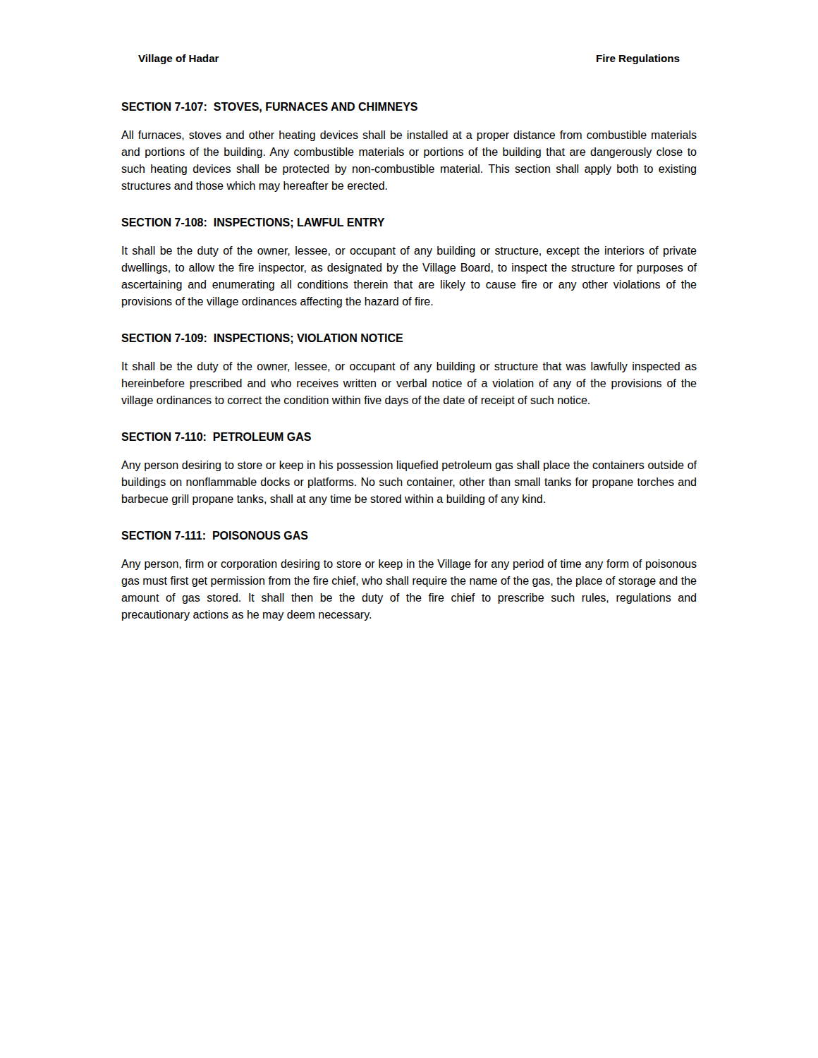Village of Hadar Fire Regulations
SECTION 7-107: STOVES, FURNACES AND CHIMNEYS
All furnaces, stoves and other heating devices shall be installed at a proper distance from combustible materials and portions of the building. Any combustible materials or portions of the building that are dangerously close to such heating devices shall be protected by non-combustible material. This section shall apply both to existing structures and those which may hereafter be erected.
SECTION 7-108: INSPECTIONS; LAWFUL ENTRY
It shall be the duty of the owner, lessee, or occupant of any building or structure, except the interiors of private dwellings, to allow the fire inspector, as designated by the Village Board, to inspect the structure for purposes of ascertaining and enumerating all conditions therein that are likely to cause fire or any other violations of the provisions of the village ordinances affecting the hazard of fire.
SECTION 7-109: INSPECTIONS; VIOLATION NOTICE
It shall be the duty of the owner, lessee, or occupant of any building or structure that was lawfully inspected as hereinbefore prescribed and who receives written or verbal notice of a violation of any of the provisions of the village ordinances to correct the condition within five days of the date of receipt of such notice.
SECTION 7-110: PETROLEUM GAS
Any person desiring to store or keep in his possession liquefied petroleum gas shall place the containers outside of buildings on nonflammable docks or platforms. No such container, other than small tanks for propane torches and barbecue grill propane tanks, shall at any time be stored within a building of any kind.
SECTION 7-111: POISONOUS GAS
Any person, firm or corporation desiring to store or keep in the Village for any period of time any form of poisonous gas must first get permission from the fire chief, who shall require the name of the gas, the place of storage and the amount of gas stored. It shall then be the duty of the fire chief to prescribe such rules, regulations and precautionary actions as he may deem necessary.